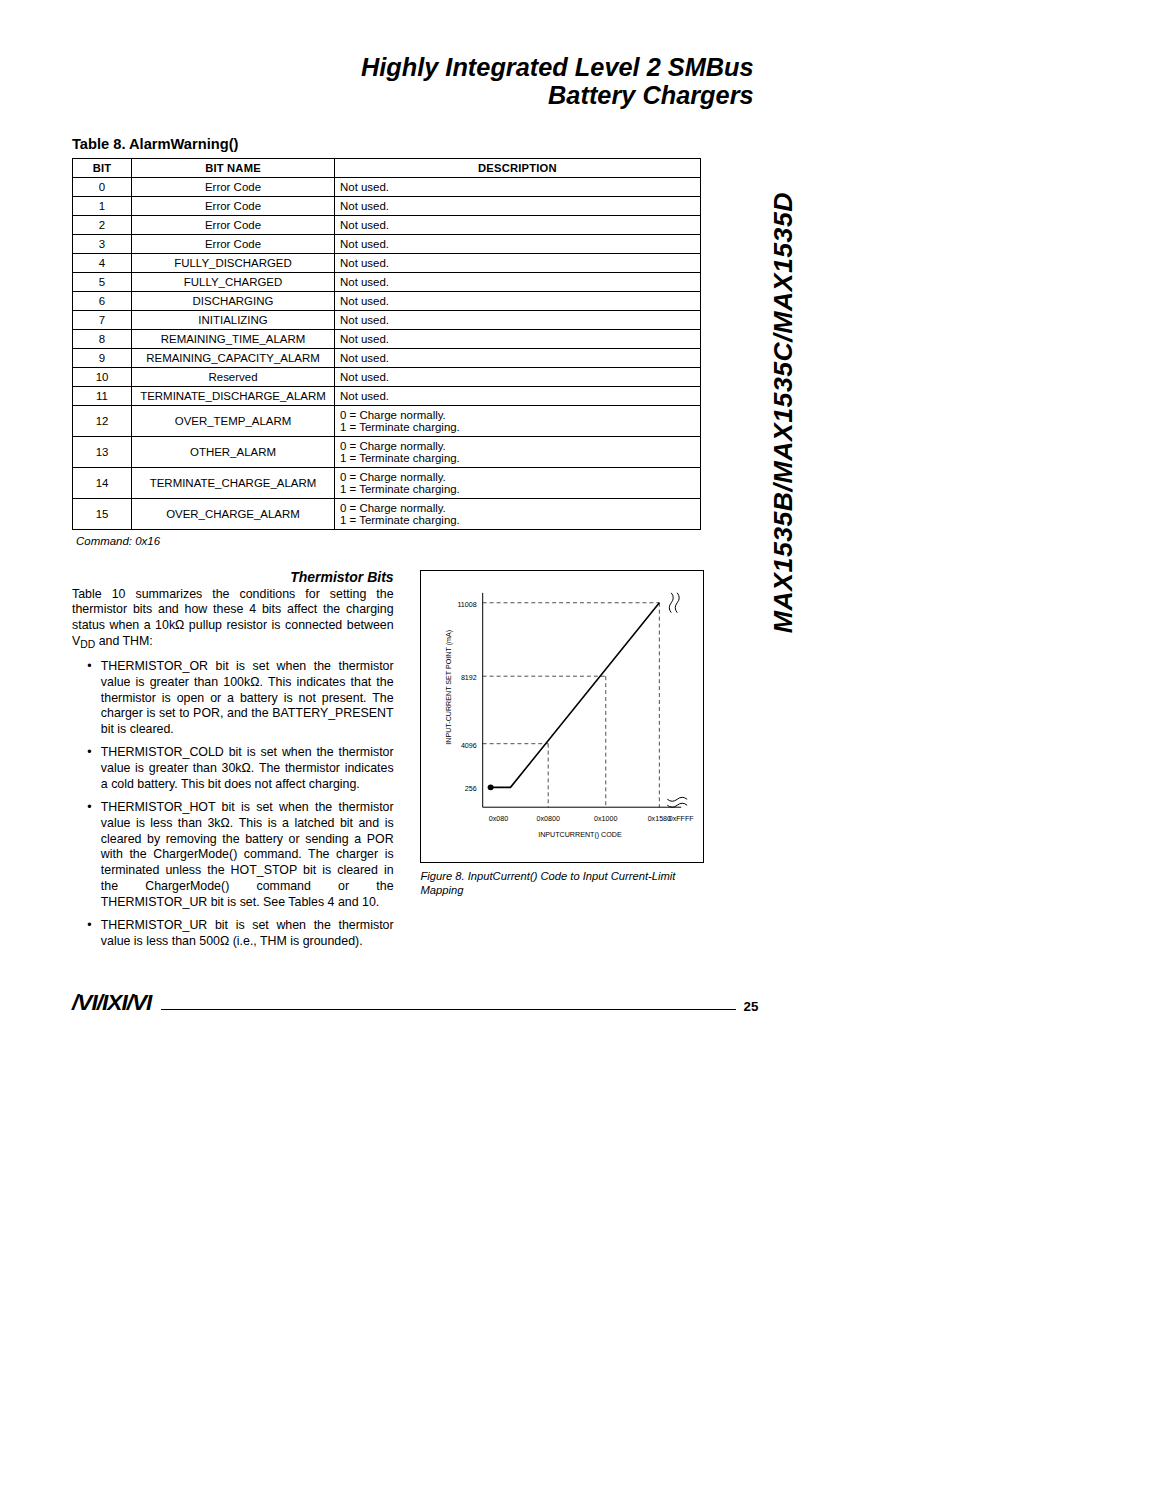MAX1535B/MAX1535C/MAX1535D
Highly Integrated Level 2 SMBus
Battery Chargers
Table 8. AlarmWarning()
| BIT | BIT NAME | DESCRIPTION |
| --- | --- | --- |
| 0 | Error Code | Not used. |
| 1 | Error Code | Not used. |
| 2 | Error Code | Not used. |
| 3 | Error Code | Not used. |
| 4 | FULLY_DISCHARGED | Not used. |
| 5 | FULLY_CHARGED | Not used. |
| 6 | DISCHARGING | Not used. |
| 7 | INITIALIZING | Not used. |
| 8 | REMAINING_TIME_ALARM | Not used. |
| 9 | REMAINING_CAPACITY_ALARM | Not used. |
| 10 | Reserved | Not used. |
| 11 | TERMINATE_DISCHARGE_ALARM | Not used. |
| 12 | OVER_TEMP_ALARM | 0 = Charge normally. 1 = Terminate charging. |
| 13 | OTHER_ALARM | 0 = Charge normally. 1 = Terminate charging. |
| 14 | TERMINATE_CHARGE_ALARM | 0 = Charge normally. 1 = Terminate charging. |
| 15 | OVER_CHARGE_ALARM | 0 = Charge normally. 1 = Terminate charging. |
Command: 0x16
Thermistor Bits
Table 10 summarizes the conditions for setting the thermistor bits and how these 4 bits affect the charging status when a 10kΩ pullup resistor is connected between VDD and THM:
THERMISTOR_OR bit is set when the thermistor value is greater than 100kΩ. This indicates that the thermistor is open or a battery is not present. The charger is set to POR, and the BATTERY_PRESENT bit is cleared.
THERMISTOR_COLD bit is set when the thermistor value is greater than 30kΩ. The thermistor indicates a cold battery. This bit does not affect charging.
THERMISTOR_HOT bit is set when the thermistor value is less than 3kΩ. This is a latched bit and is cleared by removing the battery or sending a POR with the ChargerMode() command. The charger is terminated unless the HOT_STOP bit is cleared in the ChargerMode() command or the THERMISTOR_UR bit is set. See Tables 4 and 10.
THERMISTOR_UR bit is set when the thermistor value is less than 500Ω (i.e., THM is grounded).
INPUT-CURRENT SET POINT (mA) 11008 8192 4096 256 0x080 0x0800 0x1000 0x1580 0xFFFF INPUTCURRENT() CODE
Figure 8. InputCurrent() Code to Input Current-Limit Mapping
/VI/IXI/VI
25